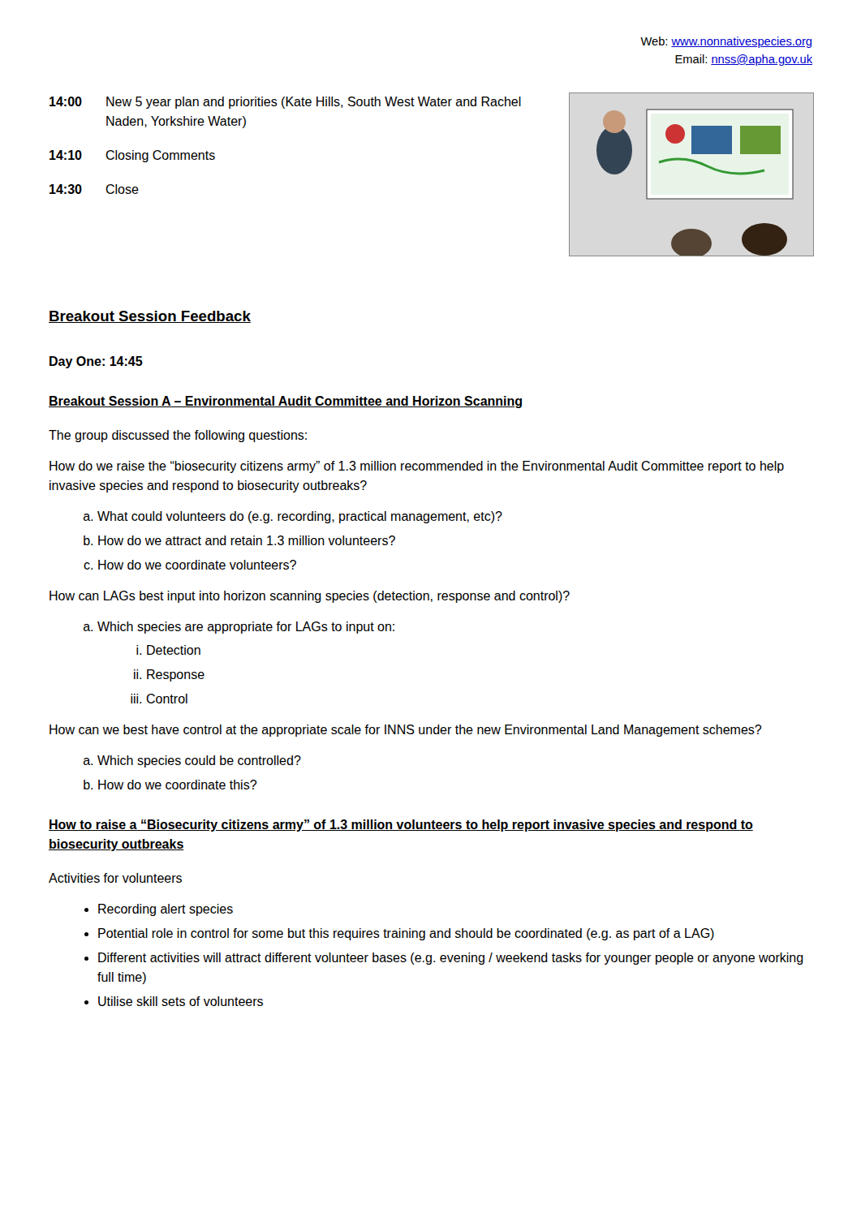Web: www.nonnativespecies.org
Email: nnss@apha.gov.uk
14:00
New 5 year plan and priorities (Kate Hills, South West Water and Rachel Naden, Yorkshire Water)
14:10
Closing Comments
14:30
Close
Breakout Session Feedback
Day One: 14:45
Breakout Session A – Environmental Audit Committee and Horizon Scanning
The group discussed the following questions:
How do we raise the “biosecurity citizens army” of 1.3 million recommended in the Environmental Audit Committee report to help invasive species and respond to biosecurity outbreaks?
What could volunteers do (e.g. recording, practical management, etc)?
How do we attract and retain 1.3 million volunteers?
How do we coordinate volunteers?
How can LAGs best input into horizon scanning species (detection, response and control)?
Which species are appropriate for LAGs to input on:
Detection
Response
Control
How can we best have control at the appropriate scale for INNS under the new Environmental Land Management schemes?
Which species could be controlled?
How do we coordinate this?
How to raise a “Biosecurity citizens army” of 1.3 million volunteers to help report invasive species and respond to biosecurity outbreaks
Activities for volunteers
Recording alert species
Potential role in control for some but this requires training and should be coordinated (e.g. as part of a LAG)
Different activities will attract different volunteer bases (e.g. evening / weekend tasks for younger people or anyone working full time)
Utilise skill sets of volunteers